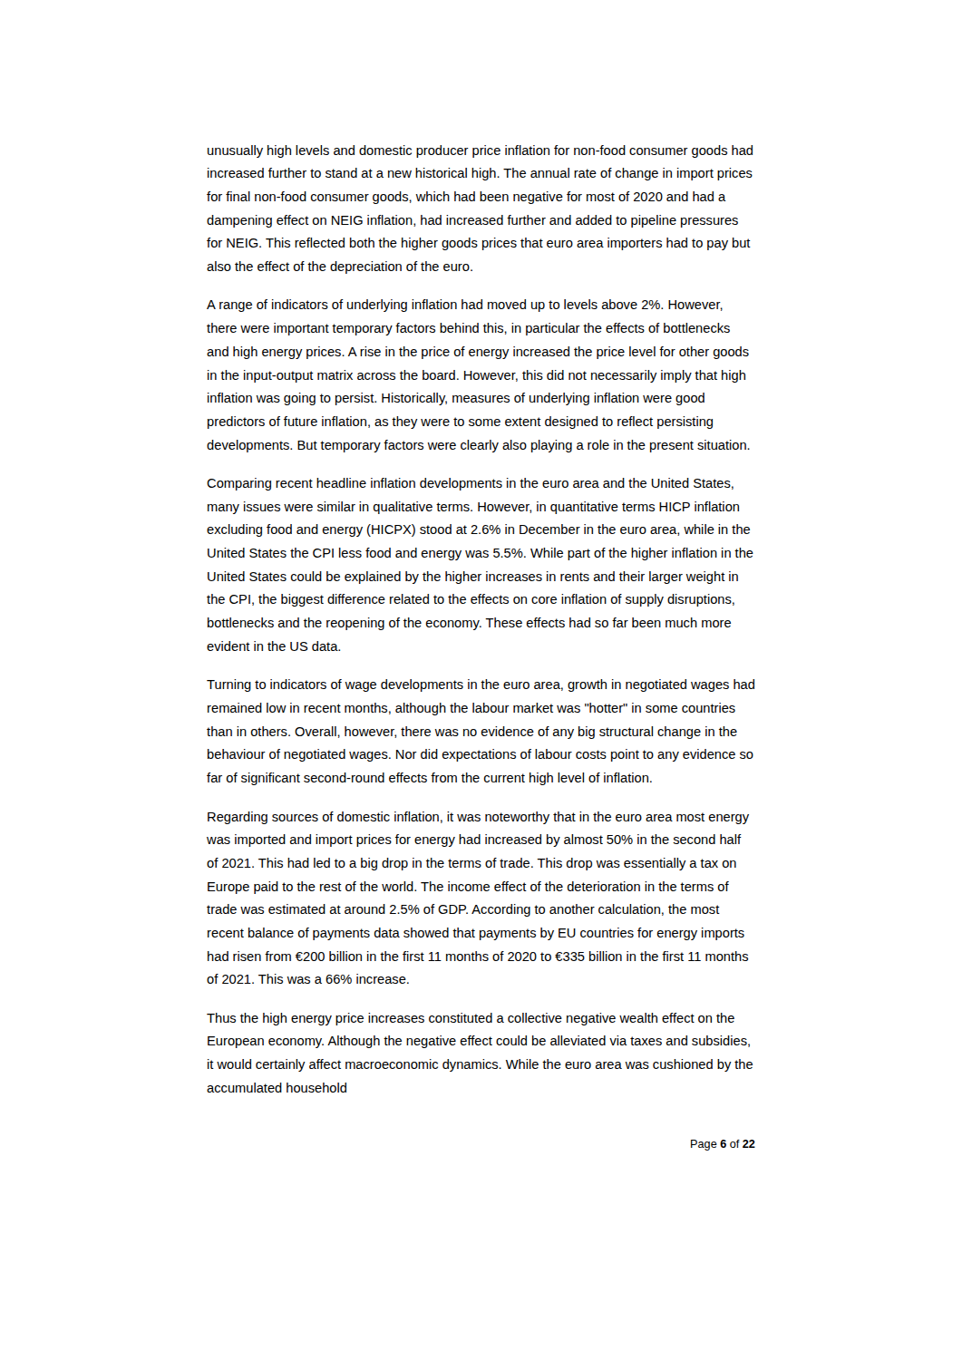unusually high levels and domestic producer price inflation for non-food consumer goods had increased further to stand at a new historical high. The annual rate of change in import prices for final non-food consumer goods, which had been negative for most of 2020 and had a dampening effect on NEIG inflation, had increased further and added to pipeline pressures for NEIG. This reflected both the higher goods prices that euro area importers had to pay but also the effect of the depreciation of the euro.
A range of indicators of underlying inflation had moved up to levels above 2%. However, there were important temporary factors behind this, in particular the effects of bottlenecks and high energy prices. A rise in the price of energy increased the price level for other goods in the input-output matrix across the board. However, this did not necessarily imply that high inflation was going to persist. Historically, measures of underlying inflation were good predictors of future inflation, as they were to some extent designed to reflect persisting developments. But temporary factors were clearly also playing a role in the present situation.
Comparing recent headline inflation developments in the euro area and the United States, many issues were similar in qualitative terms. However, in quantitative terms HICP inflation excluding food and energy (HICPX) stood at 2.6% in December in the euro area, while in the United States the CPI less food and energy was 5.5%. While part of the higher inflation in the United States could be explained by the higher increases in rents and their larger weight in the CPI, the biggest difference related to the effects on core inflation of supply disruptions, bottlenecks and the reopening of the economy. These effects had so far been much more evident in the US data.
Turning to indicators of wage developments in the euro area, growth in negotiated wages had remained low in recent months, although the labour market was "hotter" in some countries than in others. Overall, however, there was no evidence of any big structural change in the behaviour of negotiated wages. Nor did expectations of labour costs point to any evidence so far of significant second-round effects from the current high level of inflation.
Regarding sources of domestic inflation, it was noteworthy that in the euro area most energy was imported and import prices for energy had increased by almost 50% in the second half of 2021. This had led to a big drop in the terms of trade. This drop was essentially a tax on Europe paid to the rest of the world. The income effect of the deterioration in the terms of trade was estimated at around 2.5% of GDP. According to another calculation, the most recent balance of payments data showed that payments by EU countries for energy imports had risen from €200 billion in the first 11 months of 2020 to €335 billion in the first 11 months of 2021. This was a 66% increase.
Thus the high energy price increases constituted a collective negative wealth effect on the European economy. Although the negative effect could be alleviated via taxes and subsidies, it would certainly affect macroeconomic dynamics. While the euro area was cushioned by the accumulated household
Page 6 of 22